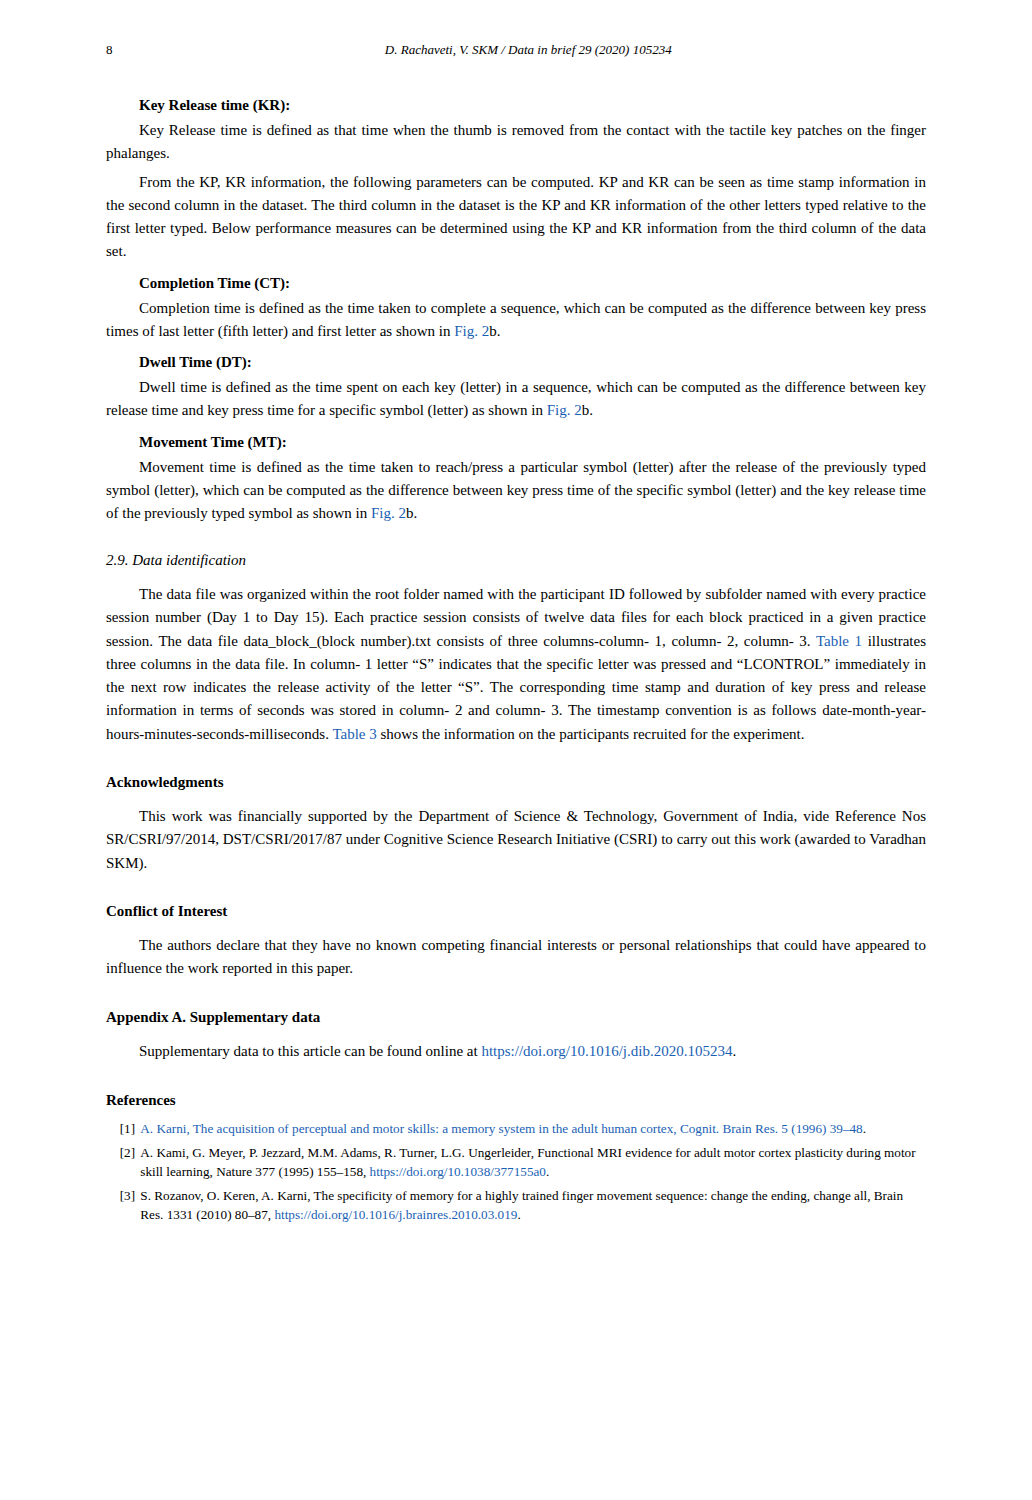8 D. Rachaveti, V. SKM / Data in brief 29 (2020) 105234
Key Release time (KR):
Key Release time is defined as that time when the thumb is removed from the contact with the tactile key patches on the finger phalanges.
From the KP, KR information, the following parameters can be computed. KP and KR can be seen as time stamp information in the second column in the dataset. The third column in the dataset is the KP and KR information of the other letters typed relative to the first letter typed. Below performance measures can be determined using the KP and KR information from the third column of the data set.
Completion Time (CT):
Completion time is defined as the time taken to complete a sequence, which can be computed as the difference between key press times of last letter (fifth letter) and first letter as shown in Fig. 2b.
Dwell Time (DT):
Dwell time is defined as the time spent on each key (letter) in a sequence, which can be computed as the difference between key release time and key press time for a specific symbol (letter) as shown in Fig. 2b.
Movement Time (MT):
Movement time is defined as the time taken to reach/press a particular symbol (letter) after the release of the previously typed symbol (letter), which can be computed as the difference between key press time of the specific symbol (letter) and the key release time of the previously typed symbol as shown in Fig. 2b.
2.9. Data identification
The data file was organized within the root folder named with the participant ID followed by subfolder named with every practice session number (Day 1 to Day 15). Each practice session consists of twelve data files for each block practiced in a given practice session. The data file data_block_(block number).txt consists of three columns-column- 1, column- 2, column- 3. Table 1 illustrates three columns in the data file. In column- 1 letter “S” indicates that the specific letter was pressed and “LCONTROL” immediately in the next row indicates the release activity of the letter “S”. The corresponding time stamp and duration of key press and release information in terms of seconds was stored in column- 2 and column- 3. The timestamp convention is as follows date-month-year-hours-minutes-seconds-milliseconds. Table 3 shows the information on the participants recruited for the experiment.
Acknowledgments
This work was financially supported by the Department of Science & Technology, Government of India, vide Reference Nos SR/CSRI/97/2014, DST/CSRI/2017/87 under Cognitive Science Research Initiative (CSRI) to carry out this work (awarded to Varadhan SKM).
Conflict of Interest
The authors declare that they have no known competing financial interests or personal relationships that could have appeared to influence the work reported in this paper.
Appendix A. Supplementary data
Supplementary data to this article can be found online at https://doi.org/10.1016/j.dib.2020.105234.
References
A. Karni, The acquisition of perceptual and motor skills: a memory system in the adult human cortex, Cognit. Brain Res. 5 (1996) 39–48.
A. Kami, G. Meyer, P. Jezzard, M.M. Adams, R. Turner, L.G. Ungerleider, Functional MRI evidence for adult motor cortex plasticity during motor skill learning, Nature 377 (1995) 155–158, https://doi.org/10.1038/377155a0.
S. Rozanov, O. Keren, A. Karni, The specificity of memory for a highly trained finger movement sequence: change the ending, change all, Brain Res. 1331 (2010) 80–87, https://doi.org/10.1016/j.brainres.2010.03.019.